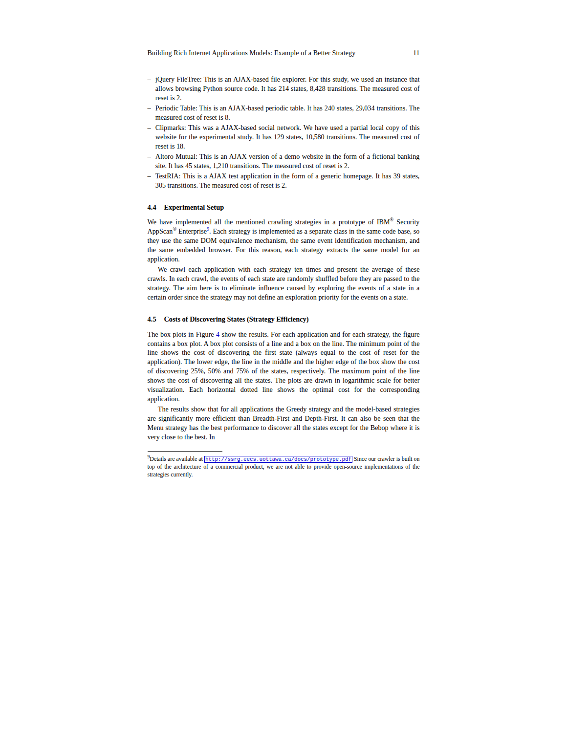Building Rich Internet Applications Models: Example of a Better Strategy 11
jQuery FileTree: This is an AJAX-based file explorer. For this study, we used an instance that allows browsing Python source code. It has 214 states, 8,428 transitions. The measured cost of reset is 2.
Periodic Table: This is an AJAX-based periodic table. It has 240 states, 29,034 transitions. The measured cost of reset is 8.
Clipmarks: This was a AJAX-based social network. We have used a partial local copy of this website for the experimental study. It has 129 states, 10,580 transitions. The measured cost of reset is 18.
Altoro Mutual: This is an AJAX version of a demo website in the form of a fictional banking site. It has 45 states, 1,210 transitions. The measured cost of reset is 2.
TestRIA: This is a AJAX test application in the form of a generic homepage. It has 39 states, 305 transitions. The measured cost of reset is 2.
4.4 Experimental Setup
We have implemented all the mentioned crawling strategies in a prototype of IBM® Security AppScan® Enterprise9. Each strategy is implemented as a separate class in the same code base, so they use the same DOM equivalence mechanism, the same event identification mechanism, and the same embedded browser. For this reason, each strategy extracts the same model for an application.
We crawl each application with each strategy ten times and present the average of these crawls. In each crawl, the events of each state are randomly shuffled before they are passed to the strategy. The aim here is to eliminate influence caused by exploring the events of a state in a certain order since the strategy may not define an exploration priority for the events on a state.
4.5 Costs of Discovering States (Strategy Efficiency)
The box plots in Figure 4 show the results. For each application and for each strategy, the figure contains a box plot. A box plot consists of a line and a box on the line. The minimum point of the line shows the cost of discovering the first state (always equal to the cost of reset for the application). The lower edge, the line in the middle and the higher edge of the box show the cost of discovering 25%, 50% and 75% of the states, respectively. The maximum point of the line shows the cost of discovering all the states. The plots are drawn in logarithmic scale for better visualization. Each horizontal dotted line shows the optimal cost for the corresponding application.
The results show that for all applications the Greedy strategy and the model-based strategies are significantly more efficient than Breadth-First and Depth-First. It can also be seen that the Menu strategy has the best performance to discover all the states except for the Bebop where it is very close to the best. In
9 Details are available at http://ssrg.eecs.uottawa.ca/docs/prototype.pdf Since our crawler is built on top of the architecture of a commercial product, we are not able to provide open-source implementations of the strategies currently.